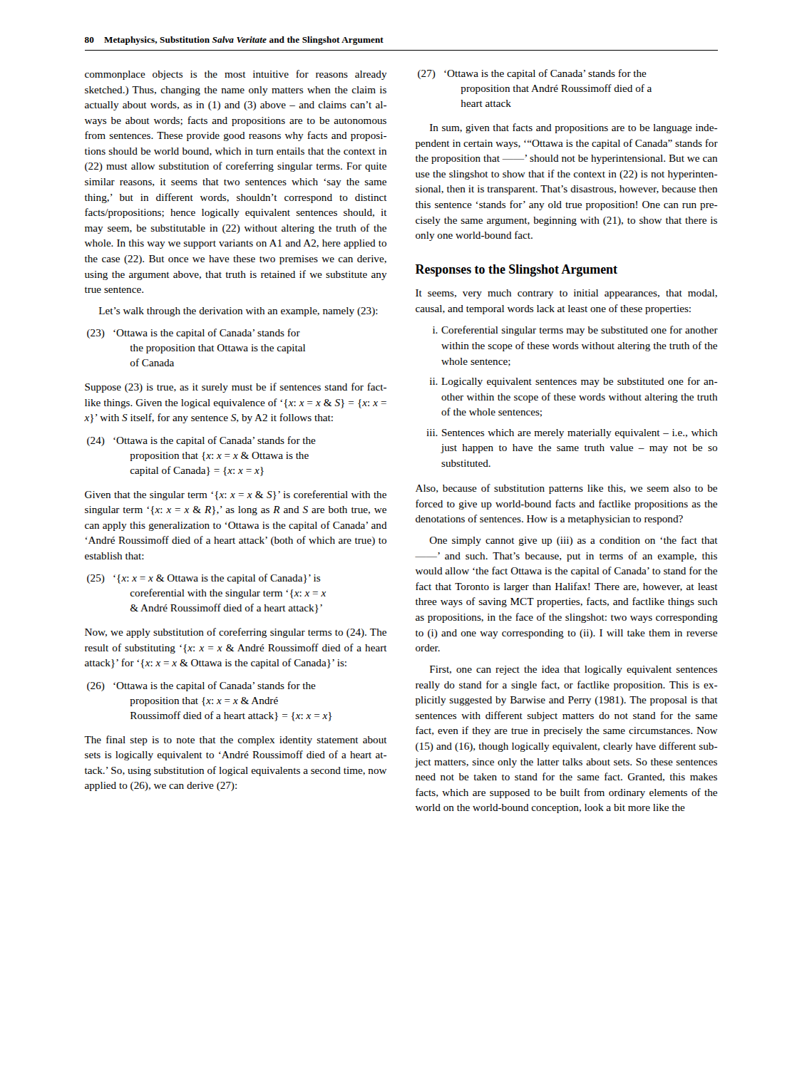80 Metaphysics, Substitution Salva Veritate and the Slingshot Argument
commonplace objects is the most intuitive for reasons already sketched.) Thus, changing the name only matters when the claim is actually about words, as in (1) and (3) above – and claims can’t always be about words; facts and propositions are to be autonomous from sentences. These provide good reasons why facts and propositions should be world bound, which in turn entails that the context in (22) must allow substitution of coreferring singular terms. For quite similar reasons, it seems that two sentences which ‘say the same thing,’ but in different words, shouldn’t correspond to distinct facts/propositions; hence logically equivalent sentences should, it may seem, be substitutable in (22) without altering the truth of the whole. In this way we support variants on A1 and A2, here applied to the case (22). But once we have these two premises we can derive, using the argument above, that truth is retained if we substitute any true sentence.
Let’s walk through the derivation with an example, namely (23):
(23)‘Ottawa is the capital of Canada’ stands for the proposition that Ottawa is the capital of Canada
Suppose (23) is true, as it surely must be if sentences stand for factlike things. Given the logical equivalence of ‘{x: x = x & S} = {x: x = x}’ with S itself, for any sentence S, by A2 it follows that:
(24)‘Ottawa is the capital of Canada’ stands for the proposition that {x: x = x & Ottawa is the capital of Canada} = {x: x = x}
Given that the singular term ‘{x: x = x & S}’ is coreferential with the singular term ‘{x: x = x & R},’ as long as R and S are both true, we can apply this generalization to ‘Ottawa is the capital of Canada’ and ‘André Roussimoff died of a heart attack’ (both of which are true) to establish that:
(25)‘{x: x = x & Ottawa is the capital of Canada}’ is coreferential with the singular term ‘{x: x = x& André Roussimoff died of a heart attack}’
Now, we apply substitution of coreferring singular terms to (24). The result of substituting ‘{x: x = x & André Roussimoff died of a heart attack}’ for ‘{x: x = x & Ottawa is the capital of Canada}’ is:
(26)‘Ottawa is the capital of Canada’ stands for the proposition that {x: x = x & André Roussimoff died of a heart attack} = {x: x = x}
The final step is to note that the complex identity statement about sets is logically equivalent to ‘André Roussimoff died of a heart attack.’ So, using substitution of logical equivalents a second time, now applied to (26), we can derive (27):
(27)‘Ottawa is the capital of Canada’ stands for the proposition that André Roussimoff died of a heart attack
In sum, given that facts and propositions are to be language independent in certain ways, ‘“Ottawa is the capital of Canada” stands for the proposition that ——’ should not be hyperintensional. But we can use the slingshot to show that if the context in (22) is not hyperintensional, then it is transparent. That’s disastrous, however, because then this sentence ‘stands for’ any old true proposition! One can run precisely the same argument, beginning with (21), to show that there is only one world-bound fact.
Responses to the Slingshot Argument
It seems, very much contrary to initial appearances, that modal, causal, and temporal words lack at least one of these properties:
i. Coreferential singular terms may be substituted one for another within the scope of these words without altering the truth of the whole sentence;
ii. Logically equivalent sentences may be substituted one for another within the scope of these words without altering the truth of the whole sentences;
iii. Sentences which are merely materially equivalent – i.e., which just happen to have the same truth value – may not be so substituted.
Also, because of substitution patterns like this, we seem also to be forced to give up world-bound facts and factlike propositions as the denotations of sentences. How is a metaphysician to respond?
One simply cannot give up (iii) as a condition on ‘the fact that ——’ and such. That’s because, put in terms of an example, this would allow ‘the fact Ottawa is the capital of Canada’ to stand for the fact that Toronto is larger than Halifax! There are, however, at least three ways of saving MCT properties, facts, and factlike things such as propositions, in the face of the slingshot: two ways corresponding to (i) and one way corresponding to (ii). I will take them in reverse order.
First, one can reject the idea that logically equivalent sentences really do stand for a single fact, or factlike proposition. This is explicitly suggested by Barwise and Perry (1981). The proposal is that sentences with different subject matters do not stand for the same fact, even if they are true in precisely the same circumstances. Now (15) and (16), though logically equivalent, clearly have different subject matters, since only the latter talks about sets. So these sentences need not be taken to stand for the same fact. Granted, this makes facts, which are supposed to be built from ordinary elements of the world on the world-bound conception, look a bit more like the